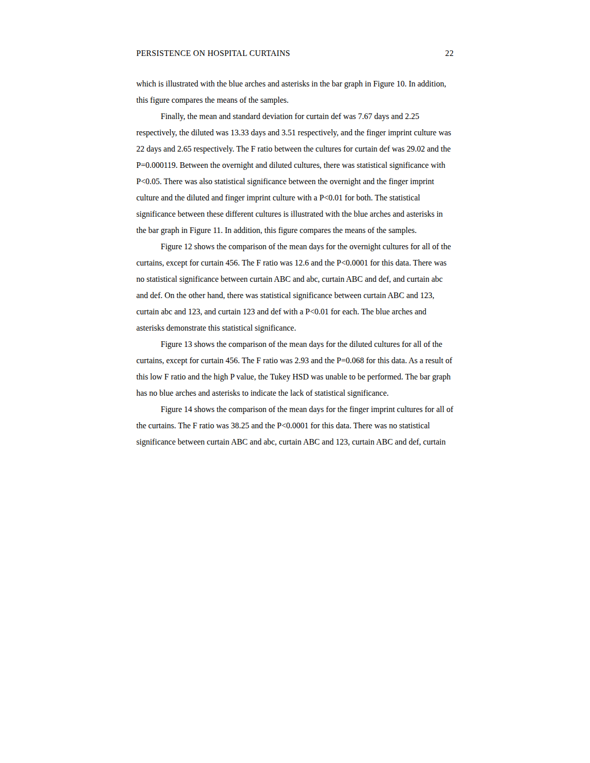Persistence on Hospital Curtains 22
which is illustrated with the blue arches and asterisks in the bar graph in Figure 10. In addition, this figure compares the means of the samples.
Finally, the mean and standard deviation for curtain def was 7.67 days and 2.25 respectively, the diluted was 13.33 days and 3.51 respectively, and the finger imprint culture was 22 days and 2.65 respectively. The F ratio between the cultures for curtain def was 29.02 and the P=0.000119. Between the overnight and diluted cultures, there was statistical significance with P<0.05. There was also statistical significance between the overnight and the finger imprint culture and the diluted and finger imprint culture with a P<0.01 for both. The statistical significance between these different cultures is illustrated with the blue arches and asterisks in the bar graph in Figure 11. In addition, this figure compares the means of the samples.
Figure 12 shows the comparison of the mean days for the overnight cultures for all of the curtains, except for curtain 456. The F ratio was 12.6 and the P<0.0001 for this data. There was no statistical significance between curtain ABC and abc, curtain ABC and def, and curtain abc and def. On the other hand, there was statistical significance between curtain ABC and 123, curtain abc and 123, and curtain 123 and def with a P<0.01 for each. The blue arches and asterisks demonstrate this statistical significance.
Figure 13 shows the comparison of the mean days for the diluted cultures for all of the curtains, except for curtain 456. The F ratio was 2.93 and the P=0.068 for this data. As a result of this low F ratio and the high P value, the Tukey HSD was unable to be performed. The bar graph has no blue arches and asterisks to indicate the lack of statistical significance.
Figure 14 shows the comparison of the mean days for the finger imprint cultures for all of the curtains. The F ratio was 38.25 and the P<0.0001 for this data. There was no statistical significance between curtain ABC and abc, curtain ABC and 123, curtain ABC and def, curtain